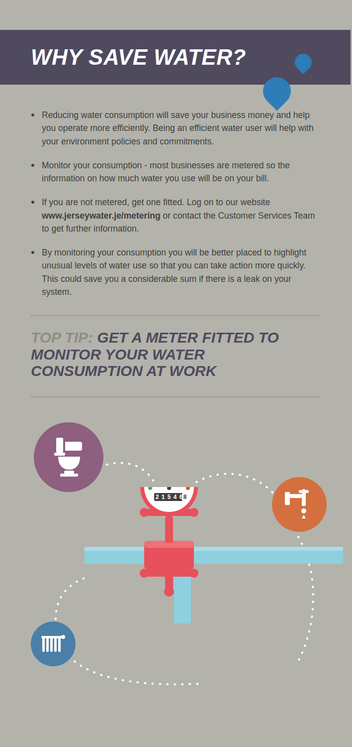Why Save Water?
Reducing water consumption will save your business money and help you operate more efficiently. Being an efficient water user will help with your environment policies and commitments.
Monitor your consumption - most businesses are metered so the information on how much water you use will be on your bill.
If you are not metered, get one fitted. Log on to our website www.jerseywater.je/metering or contact the Customer Services Team to get further information.
By monitoring your consumption you will be better placed to highlight unusual levels of water use so that you can take action more quickly. This could save you a considerable sum if there is a leak on your system.
Top Tip: Get a meter fitted to monitor your water consumption at work
2 1 5 4 6 8